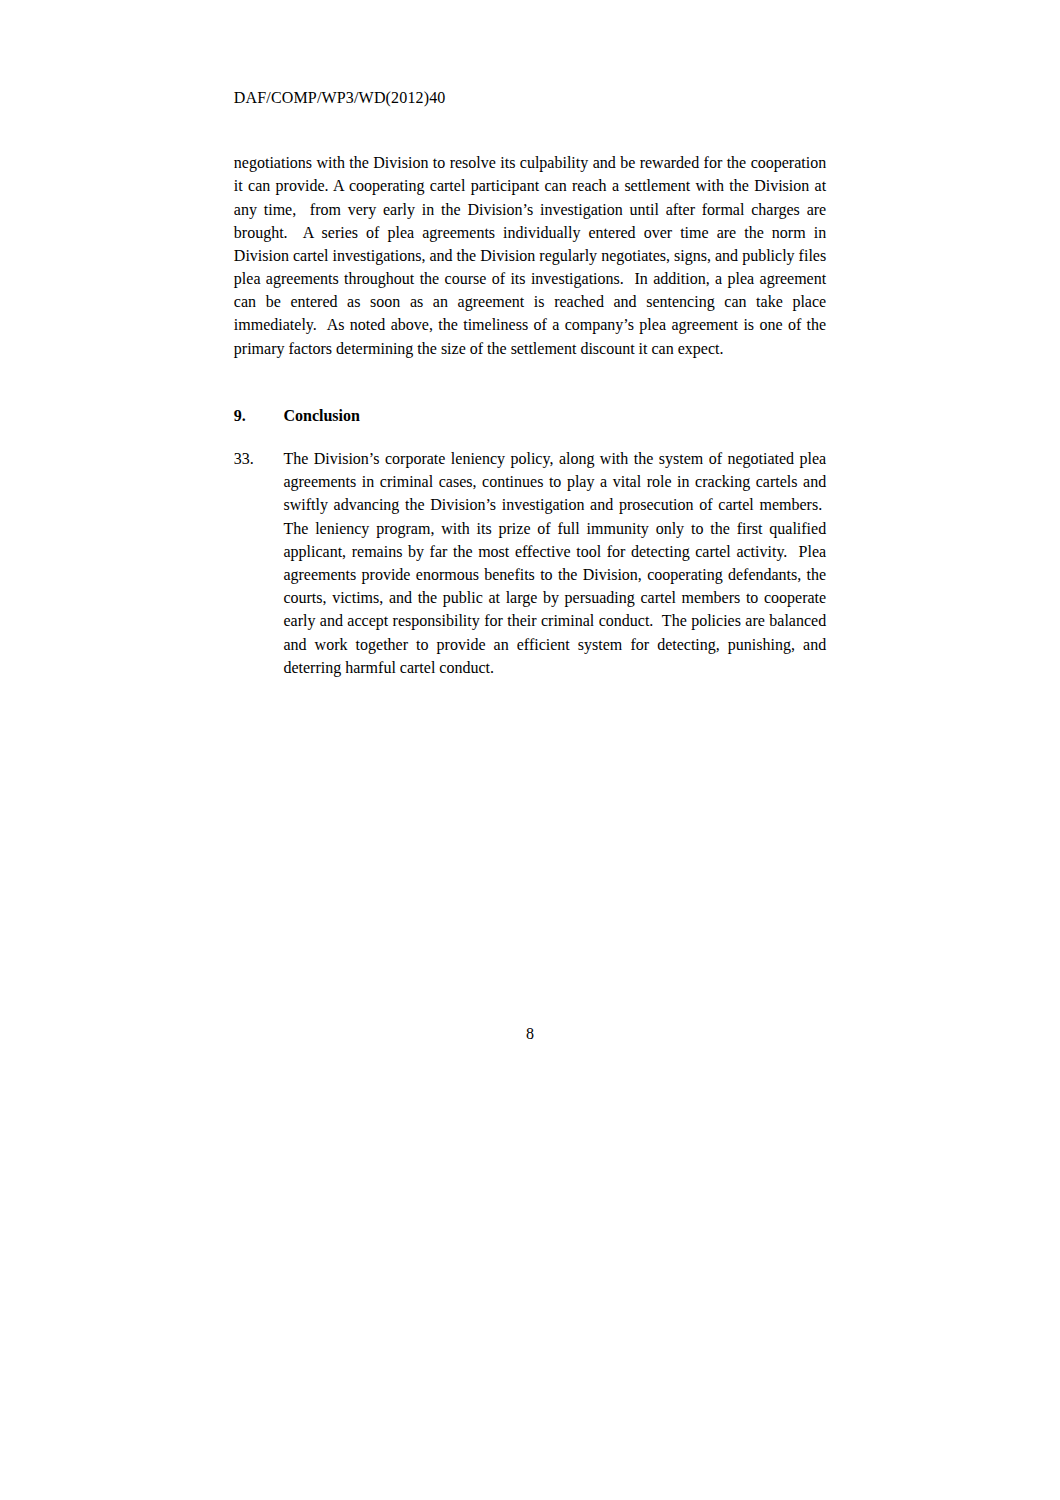DAF/COMP/WP3/WD(2012)40
negotiations with the Division to resolve its culpability and be rewarded for the cooperation it can provide. A cooperating cartel participant can reach a settlement with the Division at any time, from very early in the Division’s investigation until after formal charges are brought. A series of plea agreements individually entered over time are the norm in Division cartel investigations, and the Division regularly negotiates, signs, and publicly files plea agreements throughout the course of its investigations. In addition, a plea agreement can be entered as soon as an agreement is reached and sentencing can take place immediately. As noted above, the timeliness of a company’s plea agreement is one of the primary factors determining the size of the settlement discount it can expect.
9. Conclusion
33. The Division’s corporate leniency policy, along with the system of negotiated plea agreements in criminal cases, continues to play a vital role in cracking cartels and swiftly advancing the Division’s investigation and prosecution of cartel members. The leniency program, with its prize of full immunity only to the first qualified applicant, remains by far the most effective tool for detecting cartel activity. Plea agreements provide enormous benefits to the Division, cooperating defendants, the courts, victims, and the public at large by persuading cartel members to cooperate early and accept responsibility for their criminal conduct. The policies are balanced and work together to provide an efficient system for detecting, punishing, and deterring harmful cartel conduct.
8